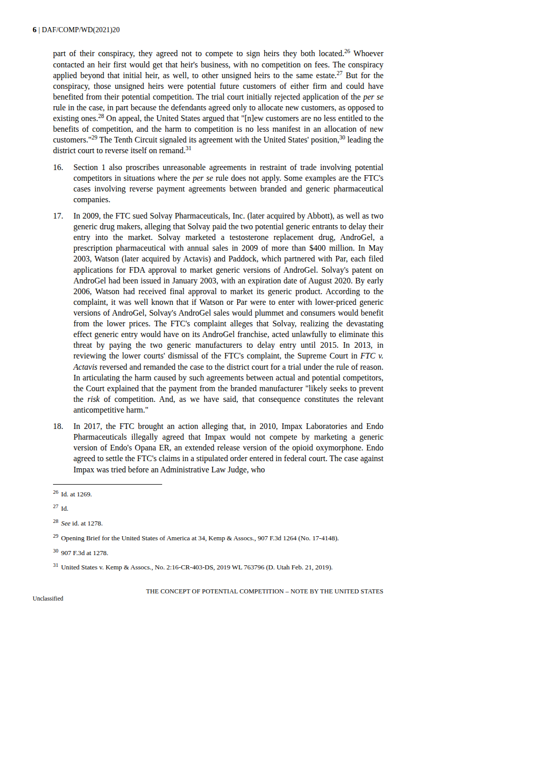6 | DAF/COMP/WD(2021)20
part of their conspiracy, they agreed not to compete to sign heirs they both located.26 Whoever contacted an heir first would get that heir's business, with no competition on fees. The conspiracy applied beyond that initial heir, as well, to other unsigned heirs to the same estate.27 But for the conspiracy, those unsigned heirs were potential future customers of either firm and could have benefited from their potential competition. The trial court initially rejected application of the per se rule in the case, in part because the defendants agreed only to allocate new customers, as opposed to existing ones.28 On appeal, the United States argued that "[n]ew customers are no less entitled to the benefits of competition, and the harm to competition is no less manifest in an allocation of new customers."29 The Tenth Circuit signaled its agreement with the United States' position,30 leading the district court to reverse itself on remand.31
16.
Section 1 also proscribes unreasonable agreements in restraint of trade involving potential competitors in situations where the per se rule does not apply. Some examples are the FTC's cases involving reverse payment agreements between branded and generic pharmaceutical companies.
17.
In 2009, the FTC sued Solvay Pharmaceuticals, Inc. (later acquired by Abbott), as well as two generic drug makers, alleging that Solvay paid the two potential generic entrants to delay their entry into the market. Solvay marketed a testosterone replacement drug, AndroGel, a prescription pharmaceutical with annual sales in 2009 of more than $400 million. In May 2003, Watson (later acquired by Actavis) and Paddock, which partnered with Par, each filed applications for FDA approval to market generic versions of AndroGel. Solvay's patent on AndroGel had been issued in January 2003, with an expiration date of August 2020. By early 2006, Watson had received final approval to market its generic product. According to the complaint, it was well known that if Watson or Par were to enter with lower-priced generic versions of AndroGel, Solvay's AndroGel sales would plummet and consumers would benefit from the lower prices. The FTC's complaint alleges that Solvay, realizing the devastating effect generic entry would have on its AndroGel franchise, acted unlawfully to eliminate this threat by paying the two generic manufacturers to delay entry until 2015. In 2013, in reviewing the lower courts' dismissal of the FTC's complaint, the Supreme Court in FTC v. Actavis reversed and remanded the case to the district court for a trial under the rule of reason. In articulating the harm caused by such agreements between actual and potential competitors, the Court explained that the payment from the branded manufacturer "likely seeks to prevent the risk of competition. And, as we have said, that consequence constitutes the relevant anticompetitive harm."
18.
In 2017, the FTC brought an action alleging that, in 2010, Impax Laboratories and Endo Pharmaceuticals illegally agreed that Impax would not compete by marketing a generic version of Endo's Opana ER, an extended release version of the opioid oxymorphone. Endo agreed to settle the FTC's claims in a stipulated order entered in federal court. The case against Impax was tried before an Administrative Law Judge, who
26 Id. at 1269.
27 Id.
28 See id. at 1278.
29 Opening Brief for the United States of America at 34, Kemp & Assocs., 907 F.3d 1264 (No. 17-4148).
30 907 F.3d at 1278.
31 United States v. Kemp & Assocs., No. 2:16-CR-403-DS, 2019 WL 763796 (D. Utah Feb. 21, 2019).
THE CONCEPT OF POTENTIAL COMPETITION – NOTE BY THE UNITED STATES
Unclassified